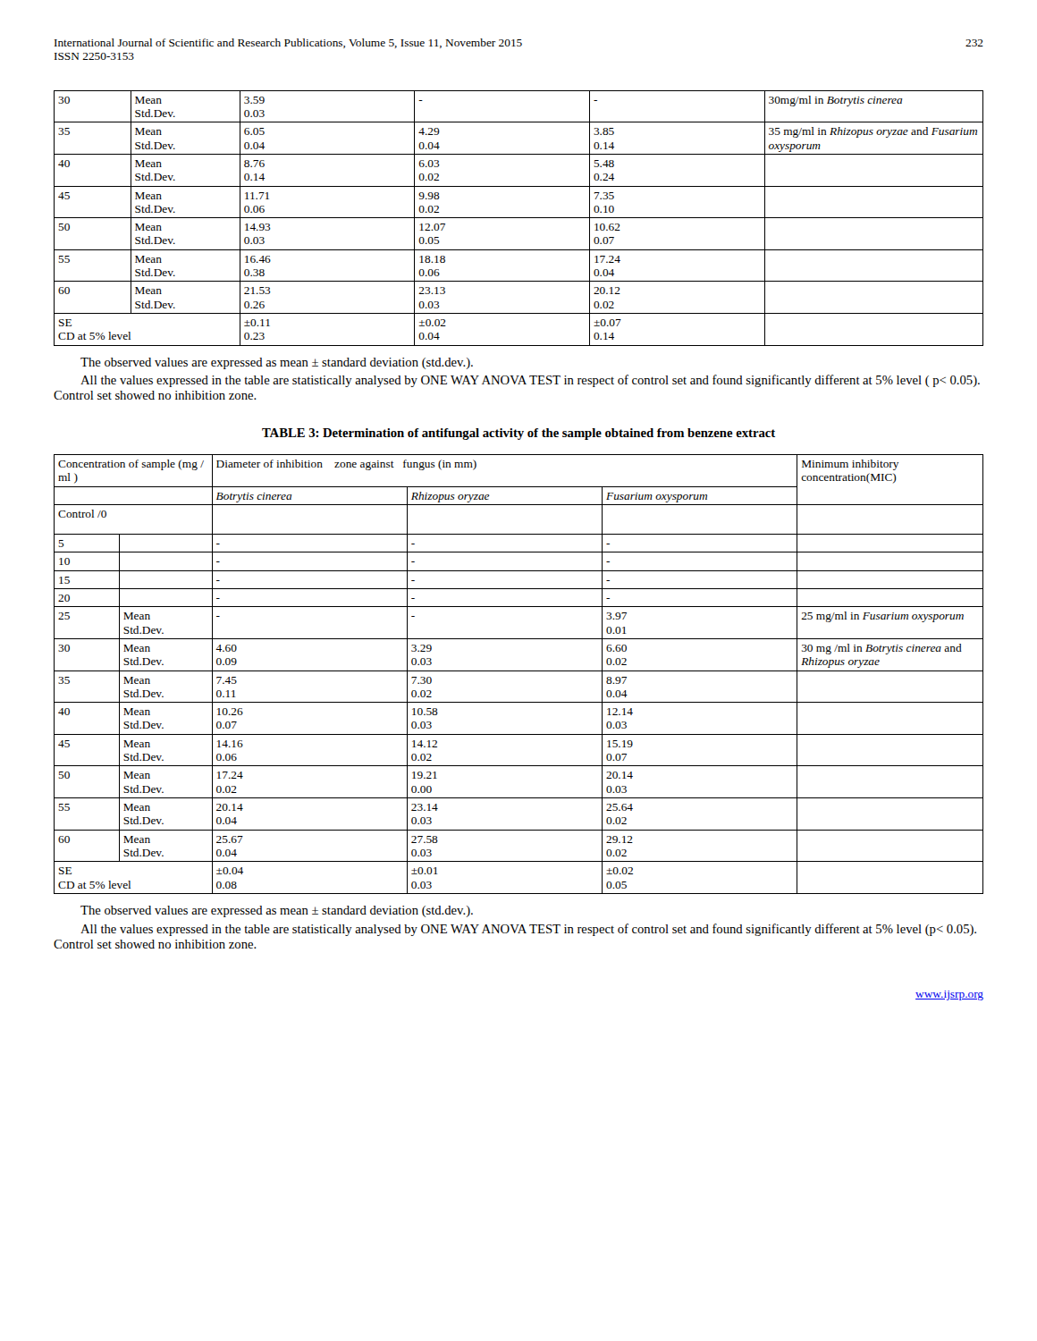International Journal of Scientific and Research Publications, Volume 5, Issue 11, November 2015
ISSN 2250-3153
232
| 30 | Mean Std.Dev. | 3.59 0.03 | - | - | 30mg/ml in Botrytis cinerea |
| 35 | Mean Std.Dev. | 6.05 0.04 | 4.29 0.04 | 3.85 0.14 | 35 mg/ml in Rhizopus oryzae and Fusarium oxysporum |
| 40 | Mean Std.Dev. | 8.76 0.14 | 6.03 0.02 | 5.48 0.24 | |
| 45 | Mean Std.Dev. | 11.71 0.06 | 9.98 0.02 | 7.35 0.10 | |
| 50 | Mean Std.Dev. | 14.93 0.03 | 12.07 0.05 | 10.62 0.07 | |
| 55 | Mean Std.Dev. | 16.46 0.38 | 18.18 0.06 | 17.24 0.04 | |
| 60 | Mean Std.Dev. | 21.53 0.26 | 23.13 0.03 | 20.12 0.02 | |
| SE CD at 5% level | ±0.11 0.23 | ±0.02 0.04 | ±0.07 0.14 | |
The observed values are expressed as mean ± standard deviation (std.dev.).
All the values expressed in the table are statistically analysed by ONE WAY ANOVA TEST in respect of control set and found significantly different at 5% level ( p< 0.05). Control set showed no inhibition zone.
TABLE 3: Determination of antifungal activity of the sample obtained from benzene extract
| Concentration of sample (mg / ml ) | Diameter of inhibition zone against fungus (in mm) | Minimum inhibitory concentration(MIC) |
| | Botrytis cinerea | Rhizopus oryzae | Fusarium oxysporum |
| Control /0 | | | | |
| 5 | | - | - | - | |
| 10 | | - | - | - | |
| 15 | | - | - | - | |
| 20 | | - | - | - | |
| 25 | Mean Std.Dev. | - | - | 3.97 0.01 | 25 mg/ml in Fusarium oxysporum |
| 30 | Mean Std.Dev. | 4.60 0.09 | 3.29 0.03 | 6.60 0.02 | 30 mg /ml in Botrytis cinerea and Rhizopus oryzae |
| 35 | Mean Std.Dev. | 7.45 0.11 | 7.30 0.02 | 8.97 0.04 | |
| 40 | Mean Std.Dev. | 10.26 0.07 | 10.58 0.03 | 12.14 0.03 | |
| 45 | Mean Std.Dev. | 14.16 0.06 | 14.12 0.02 | 15.19 0.07 | |
| 50 | Mean Std.Dev. | 17.24 0.02 | 19.21 0.00 | 20.14 0.03 | |
| 55 | Mean Std.Dev. | 20.14 0.04 | 23.14 0.03 | 25.64 0.02 | |
| 60 | Mean Std.Dev. | 25.67 0.04 | 27.58 0.03 | 29.12 0.02 | |
| SE CD at 5% level | ±0.04 0.08 | ±0.01 0.03 | ±0.02 0.05 | |
The observed values are expressed as mean ± standard deviation (std.dev.).
All the values expressed in the table are statistically analysed by ONE WAY ANOVA TEST in respect of control set and found significantly different at 5% level (p< 0.05). Control set showed no inhibition zone.
www.ijsrp.org